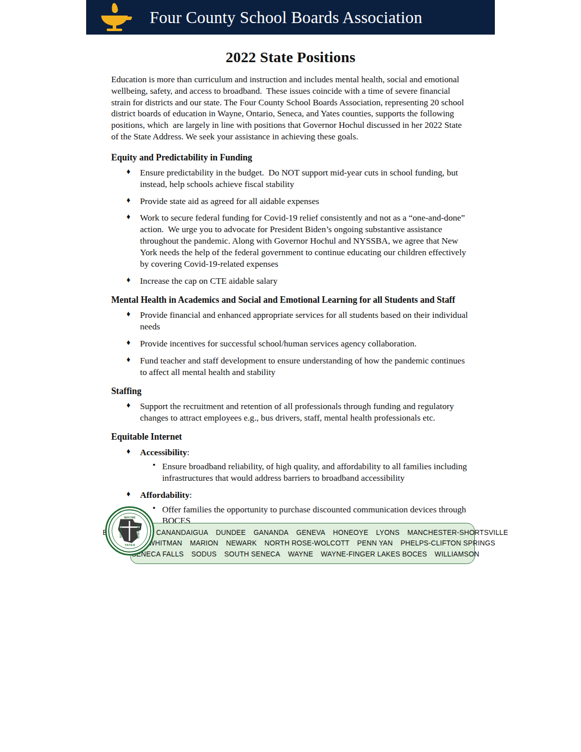Four County School Boards Association
2022 State Positions
Education is more than curriculum and instruction and includes mental health, social and emotional wellbeing, safety, and access to broadband. These issues coincide with a time of severe financial strain for districts and our state. The Four County School Boards Association, representing 20 school district boards of education in Wayne, Ontario, Seneca, and Yates counties, supports the following positions, which are largely in line with positions that Governor Hochul discussed in her 2022 State of the State Address. We seek your assistance in achieving these goals.
Equity and Predictability in Funding
Ensure predictability in the budget. Do NOT support mid-year cuts in school funding, but instead, help schools achieve fiscal stability
Provide state aid as agreed for all aidable expenses
Work to secure federal funding for Covid-19 relief consistently and not as a “one-and-done” action. We urge you to advocate for President Biden’s ongoing substantive assistance throughout the pandemic. Along with Governor Hochul and NYSSBA, we agree that New York needs the help of the federal government to continue educating our children effectively by covering Covid-19-related expenses
Increase the cap on CTE aidable salary
Mental Health in Academics and Social and Emotional Learning for all Students and Staff
Provide financial and enhanced appropriate services for all students based on their individual needs
Provide incentives for successful school/human services agency collaboration.
Fund teacher and staff development to ensure understanding of how the pandemic continues to affect all mental health and stability
Staffing
Support the recruitment and retention of all professionals through funding and regulatory changes to attract employees e.g., bus drivers, staff, mental health professionals etc.
Equitable Internet
Accessibility:
Ensure broadband reliability, of high quality, and affordability to all families including infrastructures that would address barriers to broadband accessibility
Affordability:
Offer families the opportunity to purchase discounted communication devices through BOCES
Expand E-rate funding to families and organizations to pay for internet access
BLOOMFIELD CANANDAIGUA DUNDEE GANANDA GENEVA HONEOYE LYONS MANCHESTER-SHORTSVILLE
MARCUS WHITMAN MARION NEWARK NORTH ROSE-WOLCOTT PENN YAN PHELPS-CLIFTON SPRINGS
SENECA FALLS SODUS SOUTH SENECA WAYNE WAYNE-FINGER LAKES BOCES WILLIAMSON
WAYNE
ONTARIO
YATES
SENECA